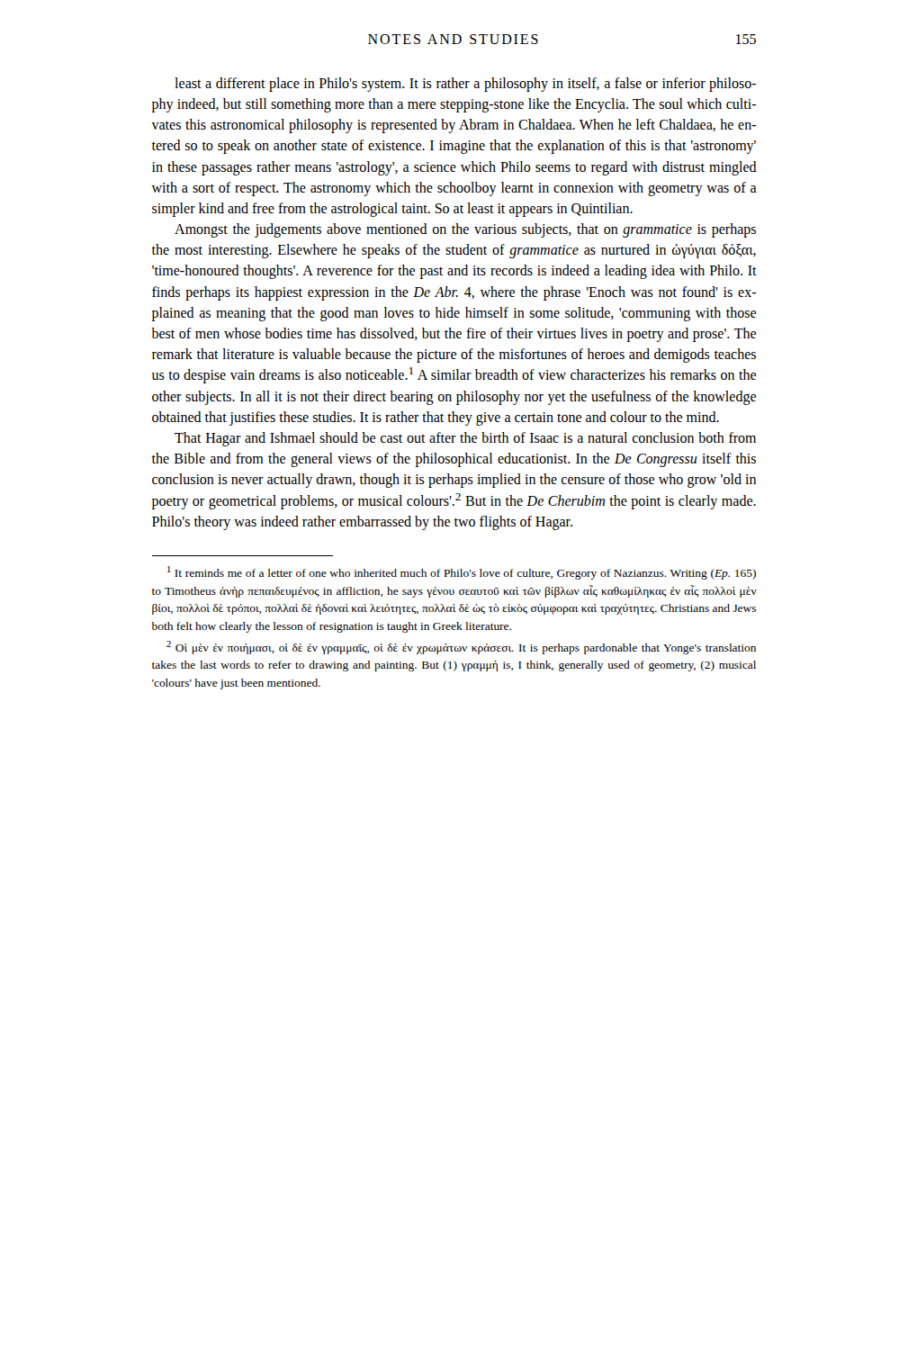NOTES AND STUDIES 155
least a different place in Philo's system. It is rather a philosophy in itself, a false or inferior philosophy indeed, but still something more than a mere stepping-stone like the Encyclia. The soul which cultivates this astronomical philosophy is represented by Abram in Chaldaea. When he left Chaldaea, he entered so to speak on another state of existence. I imagine that the explanation of this is that 'astronomy' in these passages rather means 'astrology', a science which Philo seems to regard with distrust mingled with a sort of respect. The astronomy which the schoolboy learnt in connexion with geometry was of a simpler kind and free from the astrological taint. So at least it appears in Quintilian.
Amongst the judgements above mentioned on the various subjects, that on grammatice is perhaps the most interesting. Elsewhere he speaks of the student of grammatice as nurtured in ὠγύγιαι δόξαι, 'time-honoured thoughts'. A reverence for the past and its records is indeed a leading idea with Philo. It finds perhaps its happiest expression in the De Abr. 4, where the phrase 'Enoch was not found' is explained as meaning that the good man loves to hide himself in some solitude, 'communing with those best of men whose bodies time has dissolved, but the fire of their virtues lives in poetry and prose'. The remark that literature is valuable because the picture of the misfortunes of heroes and demigods teaches us to despise vain dreams is also noticeable.1 A similar breadth of view characterizes his remarks on the other subjects. In all it is not their direct bearing on philosophy nor yet the usefulness of the knowledge obtained that justifies these studies. It is rather that they give a certain tone and colour to the mind.
That Hagar and Ishmael should be cast out after the birth of Isaac is a natural conclusion both from the Bible and from the general views of the philosophical educationist. In the De Congressu itself this conclusion is never actually drawn, though it is perhaps implied in the censure of those who grow 'old in poetry or geometrical problems, or musical colours'.2 But in the De Cherubim the point is clearly made. Philo's theory was indeed rather embarrassed by the two flights of Hagar.
1 It reminds me of a letter of one who inherited much of Philo's love of culture, Gregory of Nazianzus. Writing (Ep. 165) to Timotheus ἀνὴρ πεπαιδευμένος in affliction, he says γένου σεαυτοῦ καὶ τῶν βίβλων αἷς καθωμίληκας ἐν αἷς πολλοὶ μὲν βίοι, πολλοὶ δὲ τρόποι, πολλαὶ δὲ ἡδοναὶ καὶ λειότητες, πολλαὶ δὲ ὡς τὸ εἰκὸς σύμφοραι καὶ τραχύτητες. Christians and Jews both felt how clearly the lesson of resignation is taught in Greek literature.
2 Οἱ μὲν ἐν ποιήμασι, οἱ δὲ ἐν γραμμαῖς, οἱ δὲ ἐν χρωμάτων κράσεσι. It is perhaps pardonable that Yonge's translation takes the last words to refer to drawing and painting. But (1) γραμμή is, I think, generally used of geometry, (2) musical 'colours' have just been mentioned.